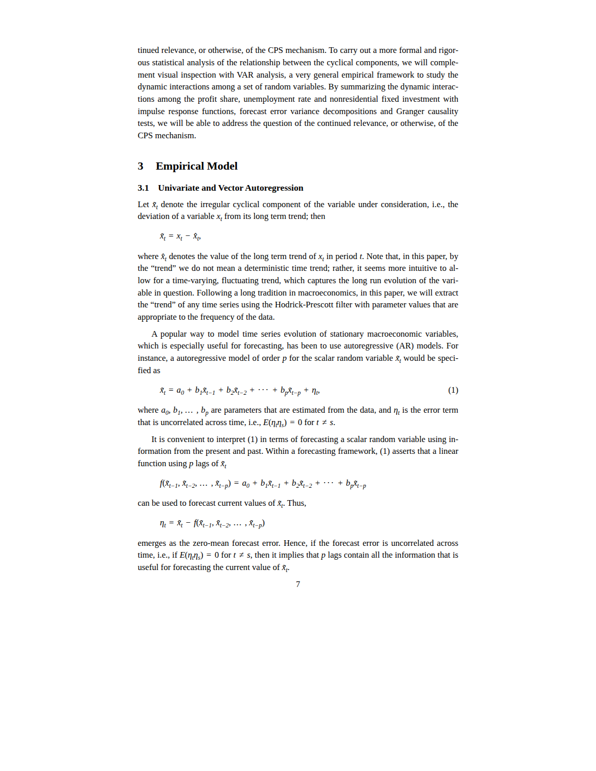tinued relevance, or otherwise, of the CPS mechanism. To carry out a more formal and rigorous statistical analysis of the relationship between the cyclical components, we will complement visual inspection with VAR analysis, a very general empirical framework to study the dynamic interactions among a set of random variables. By summarizing the dynamic interactions among the profit share, unemployment rate and nonresidential fixed investment with impulse response functions, forecast error variance decompositions and Granger causality tests, we will be able to address the question of the continued relevance, or otherwise, of the CPS mechanism.
3 Empirical Model
3.1 Univariate and Vector Autoregression
Let x̃t denote the irregular cyclical component of the variable under consideration, i.e., the deviation of a variable xt from its long term trend; then
x̃t = xt − x̂t,
where x̂t denotes the value of the long term trend of xt in period t. Note that, in this paper, by the “trend” we do not mean a deterministic time trend; rather, it seems more intuitive to allow for a time-varying, fluctuating trend, which captures the long run evolution of the variable in question. Following a long tradition in macroeconomics, in this paper, we will extract the “trend” of any time series using the Hodrick-Prescott filter with parameter values that are appropriate to the frequency of the data.
A popular way to model time series evolution of stationary macroeconomic variables, which is especially useful for forecasting, has been to use autoregressive (AR) models. For instance, a autoregressive model of order p for the scalar random variable x̃t would be specified as
x̃t = a0 + b1x̃t−1 + b2x̃t−2 + ··· + bpx̃t−p + ηt, (1)
where a0, b1, … , bp are parameters that are estimated from the data, and ηt is the error term that is uncorrelated across time, i.e., E(ηtηs) = 0 for t ≠ s.
It is convenient to interpret (1) in terms of forecasting a scalar random variable using information from the present and past. Within a forecasting framework, (1) asserts that a linear function using p lags of x̃t
f(x̃t−1, x̃t−2, … , x̃t−p) = a0 + b1x̃t−1 + b2x̃t−2 + ··· + bpx̃t−p
can be used to forecast current values of x̃t. Thus,
ηt = x̃t − f(x̃t−1, x̃t−2, … , x̃t−p)
emerges as the zero-mean forecast error. Hence, if the forecast error is uncorrelated across time, i.e., if E(ηtηs) = 0 for t ≠ s, then it implies that p lags contain all the information that is useful for forecasting the current value of x̃t.
7